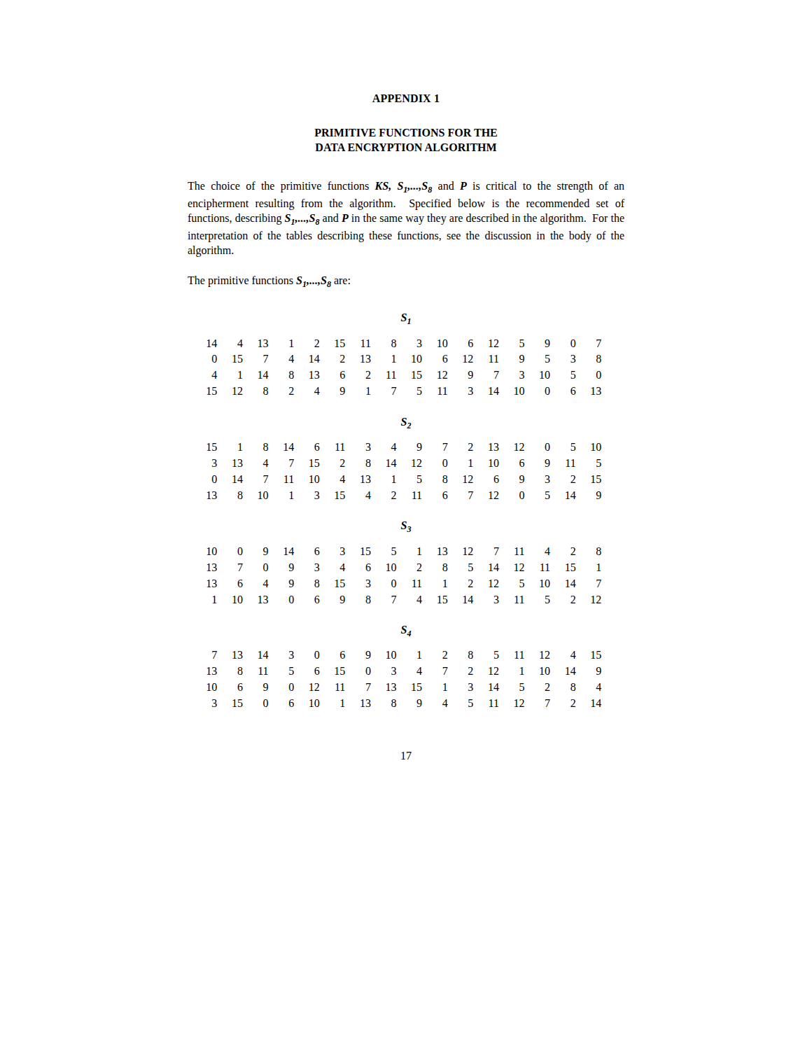APPENDIX 1
PRIMITIVE FUNCTIONS FOR THE
DATA ENCRYPTION ALGORITHM
The choice of the primitive functions KS, S1,...,S8 and P is critical to the strength of an encipherment resulting from the algorithm. Specified below is the recommended set of functions, describing S1,...,S8 and P in the same way they are described in the algorithm. For the interpretation of the tables describing these functions, see the discussion in the body of the algorithm.
The primitive functions S1,...,S8 are:
S1
| 14 | 4 | 13 | 1 | 2 | 15 | 11 | 8 | 3 | 10 | 6 | 12 | 5 | 9 | 0 | 7 |
| 0 | 15 | 7 | 4 | 14 | 2 | 13 | 1 | 10 | 6 | 12 | 11 | 9 | 5 | 3 | 8 |
| 4 | 1 | 14 | 8 | 13 | 6 | 2 | 11 | 15 | 12 | 9 | 7 | 3 | 10 | 5 | 0 |
| 15 | 12 | 8 | 2 | 4 | 9 | 1 | 7 | 5 | 11 | 3 | 14 | 10 | 0 | 6 | 13 |
S2
| 15 | 1 | 8 | 14 | 6 | 11 | 3 | 4 | 9 | 7 | 2 | 13 | 12 | 0 | 5 | 10 |
| 3 | 13 | 4 | 7 | 15 | 2 | 8 | 14 | 12 | 0 | 1 | 10 | 6 | 9 | 11 | 5 |
| 0 | 14 | 7 | 11 | 10 | 4 | 13 | 1 | 5 | 8 | 12 | 6 | 9 | 3 | 2 | 15 |
| 13 | 8 | 10 | 1 | 3 | 15 | 4 | 2 | 11 | 6 | 7 | 12 | 0 | 5 | 14 | 9 |
S3
| 10 | 0 | 9 | 14 | 6 | 3 | 15 | 5 | 1 | 13 | 12 | 7 | 11 | 4 | 2 | 8 |
| 13 | 7 | 0 | 9 | 3 | 4 | 6 | 10 | 2 | 8 | 5 | 14 | 12 | 11 | 15 | 1 |
| 13 | 6 | 4 | 9 | 8 | 15 | 3 | 0 | 11 | 1 | 2 | 12 | 5 | 10 | 14 | 7 |
| 1 | 10 | 13 | 0 | 6 | 9 | 8 | 7 | 4 | 15 | 14 | 3 | 11 | 5 | 2 | 12 |
S4
| 7 | 13 | 14 | 3 | 0 | 6 | 9 | 10 | 1 | 2 | 8 | 5 | 11 | 12 | 4 | 15 |
| 13 | 8 | 11 | 5 | 6 | 15 | 0 | 3 | 4 | 7 | 2 | 12 | 1 | 10 | 14 | 9 |
| 10 | 6 | 9 | 0 | 12 | 11 | 7 | 13 | 15 | 1 | 3 | 14 | 5 | 2 | 8 | 4 |
| 3 | 15 | 0 | 6 | 10 | 1 | 13 | 8 | 9 | 4 | 5 | 11 | 12 | 7 | 2 | 14 |
17